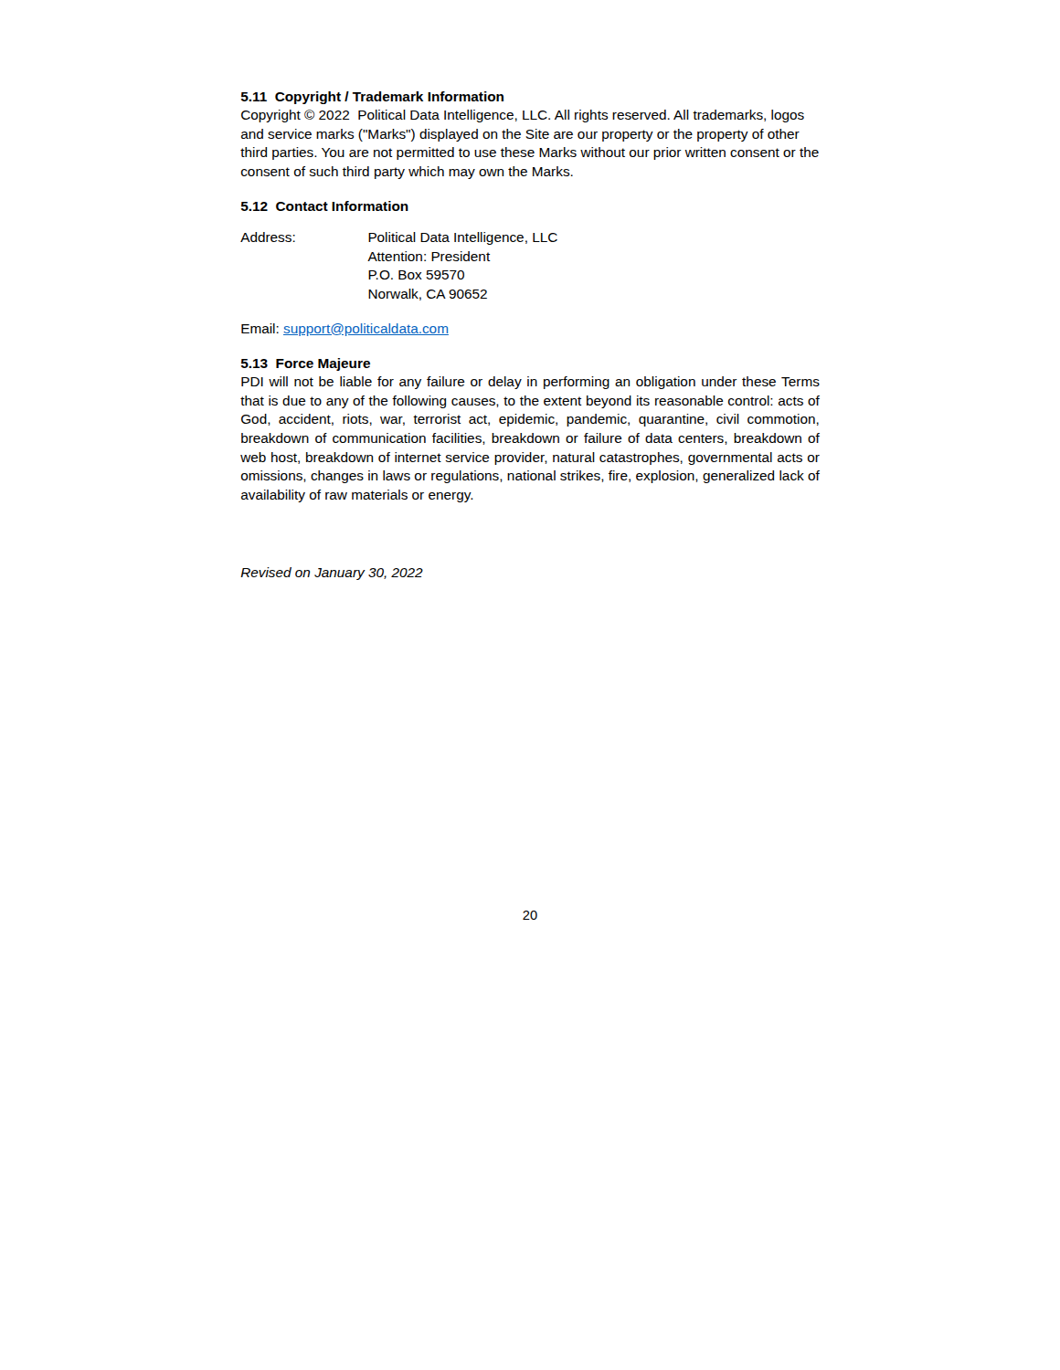5.11 Copyright / Trademark Information
Copyright © 2022 Political Data Intelligence, LLC. All rights reserved. All trademarks, logos and service marks ("Marks") displayed on the Site are our property or the property of other third parties. You are not permitted to use these Marks without our prior written consent or the consent of such third party which may own the Marks.
5.12 Contact Information
| Address: | Political Data Intelligence, LLC |
| | Attention: President |
| | P.O. Box 59570 |
| | Norwalk, CA 90652 |
Email: support@politicaldata.com
5.13 Force Majeure
PDI will not be liable for any failure or delay in performing an obligation under these Terms that is due to any of the following causes, to the extent beyond its reasonable control: acts of God, accident, riots, war, terrorist act, epidemic, pandemic, quarantine, civil commotion, breakdown of communication facilities, breakdown or failure of data centers, breakdown of web host, breakdown of internet service provider, natural catastrophes, governmental acts or omissions, changes in laws or regulations, national strikes, fire, explosion, generalized lack of availability of raw materials or energy.
Revised on January 30, 2022
20